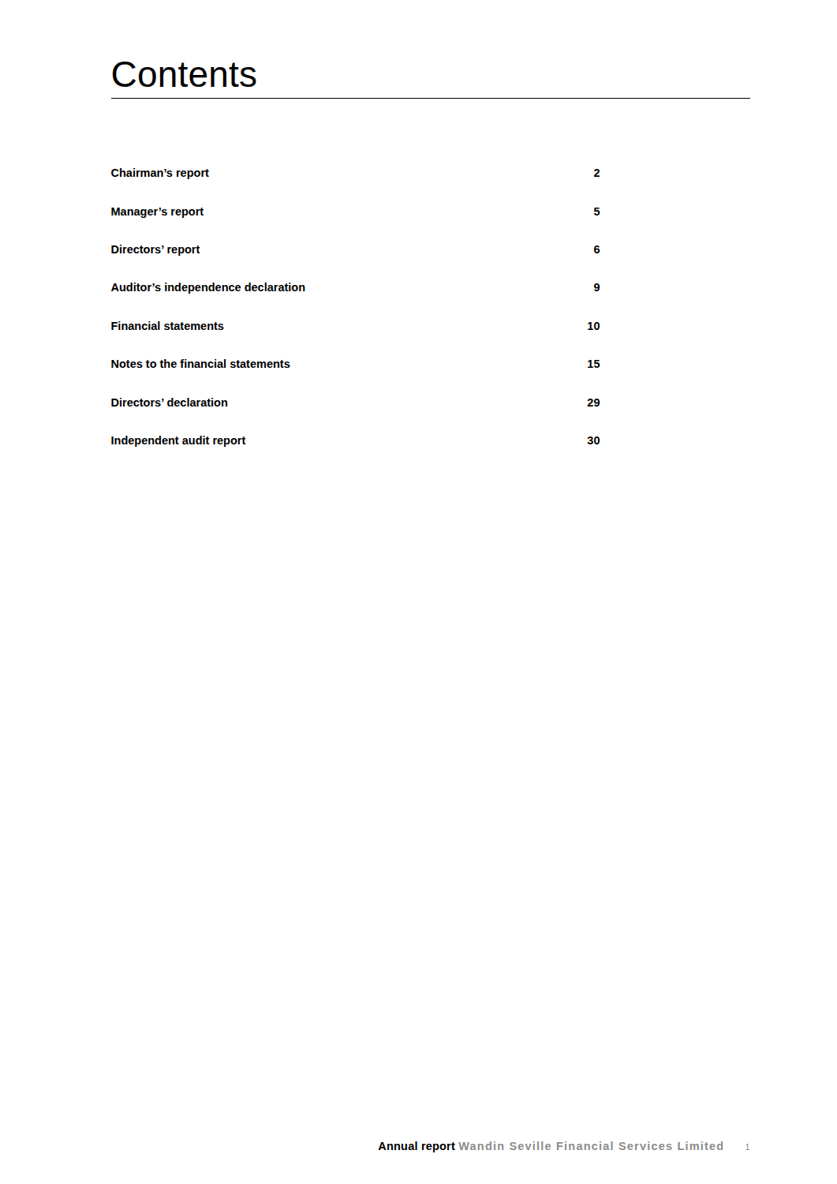Contents
Chairman’s report 2
Manager’s report 5
Directors’ report 6
Auditor’s independence declaration 9
Financial statements 10
Notes to the financial statements 15
Directors’ declaration 29
Independent audit report 30
Annual report Wandin Seville Financial Services Limited
1